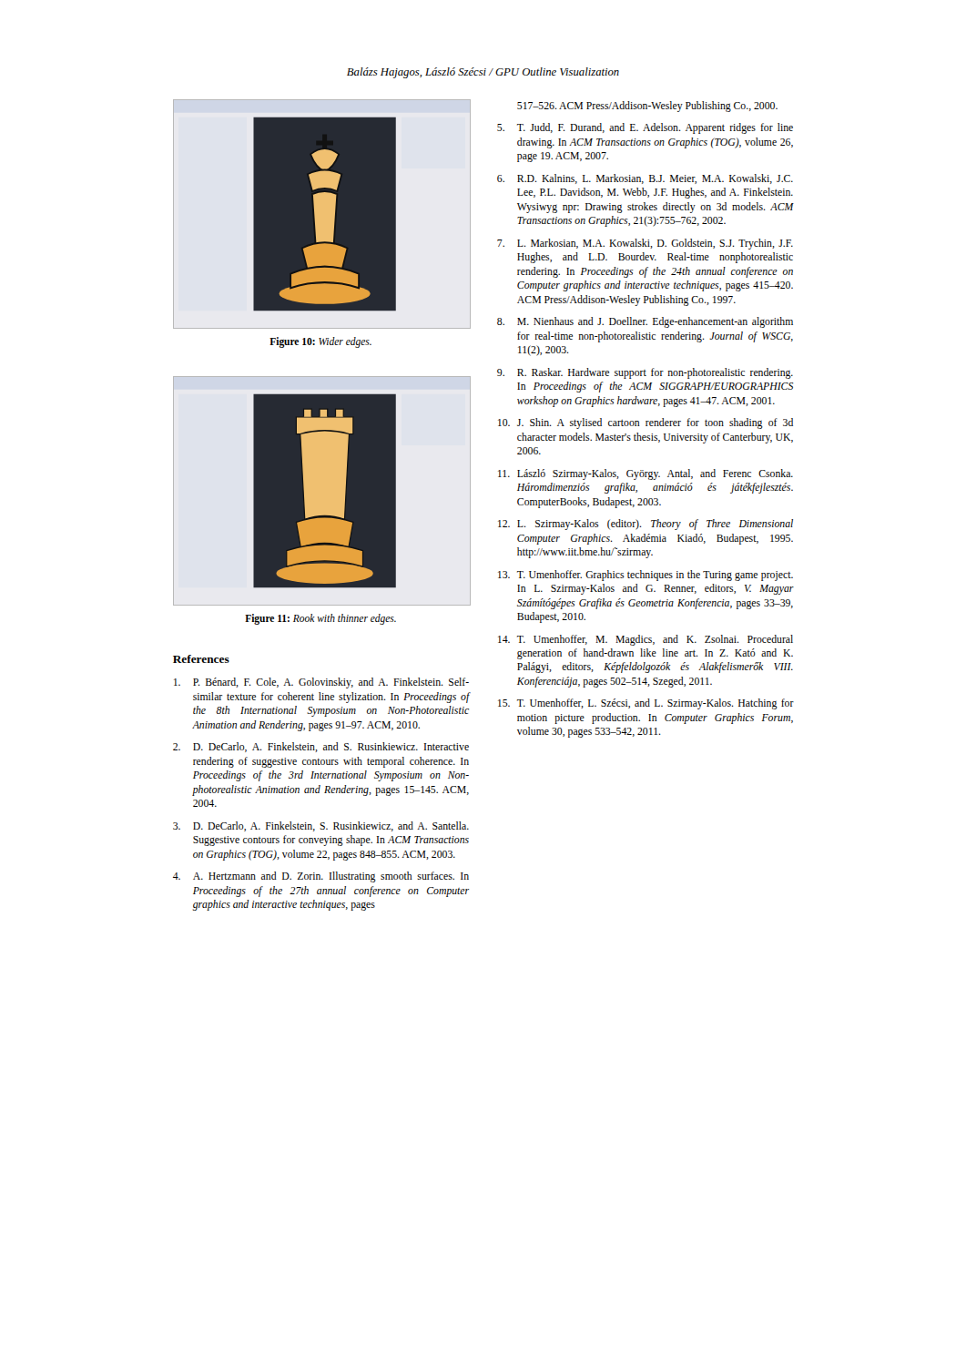Balázs Hajagos, László Szécsi / GPU Outline Visualization
Figure 10: Wider edges.
Figure 11: Rook with thinner edges.
References
1. P. Bénard, F. Cole, A. Golovinskiy, and A. Finkelstein. Self-similar texture for coherent line stylization. In Proceedings of the 8th International Symposium on Non-Photorealistic Animation and Rendering, pages 91–97. ACM, 2010.
2. D. DeCarlo, A. Finkelstein, and S. Rusinkiewicz. Interactive rendering of suggestive contours with temporal coherence. In Proceedings of the 3rd International Symposium on Non-photorealistic Animation and Rendering, pages 15–145. ACM, 2004.
3. D. DeCarlo, A. Finkelstein, S. Rusinkiewicz, and A. Santella. Suggestive contours for conveying shape. In ACM Transactions on Graphics (TOG), volume 22, pages 848–855. ACM, 2003.
4. A. Hertzmann and D. Zorin. Illustrating smooth surfaces. In Proceedings of the 27th annual conference on Computer graphics and interactive techniques, pages
517–526. ACM Press/Addison-Wesley Publishing Co., 2000.
5. T. Judd, F. Durand, and E. Adelson. Apparent ridges for line drawing. In ACM Transactions on Graphics (TOG), volume 26, page 19. ACM, 2007.
6. R.D. Kalnins, L. Markosian, B.J. Meier, M.A. Kowalski, J.C. Lee, P.L. Davidson, M. Webb, J.F. Hughes, and A. Finkelstein. Wysiwyg npr: Drawing strokes directly on 3d models. ACM Transactions on Graphics, 21(3):755–762, 2002.
7. L. Markosian, M.A. Kowalski, D. Goldstein, S.J. Trychin, J.F. Hughes, and L.D. Bourdev. Real-time nonphotorealistic rendering. In Proceedings of the 24th annual conference on Computer graphics and interactive techniques, pages 415–420. ACM Press/Addison-Wesley Publishing Co., 1997.
8. M. Nienhaus and J. Doellner. Edge-enhancement-an algorithm for real-time non-photorealistic rendering. Journal of WSCG, 11(2), 2003.
9. R. Raskar. Hardware support for non-photorealistic rendering. In Proceedings of the ACM SIGGRAPH/EUROGRAPHICS workshop on Graphics hardware, pages 41–47. ACM, 2001.
10. J. Shin. A stylised cartoon renderer for toon shading of 3d character models. Master's thesis, University of Canterbury, UK, 2006.
11. László Szirmay-Kalos, György. Antal, and Ferenc Csonka. Háromdimenziós grafika, animáció és játékfejlesztés. ComputerBooks, Budapest, 2003.
12. L. Szirmay-Kalos (editor). Theory of Three Dimensional Computer Graphics. Akadémia Kiadó, Budapest, 1995. http://www.iit.bme.hu/˜szirmay.
13. T. Umenhoffer. Graphics techniques in the Turing game project. In L. Szirmay-Kalos and G. Renner, editors, V. Magyar Számítógépes Grafika és Geometria Konferencia, pages 33–39, Budapest, 2010.
14. T. Umenhoffer, M. Magdics, and K. Zsolnai. Procedural generation of hand-drawn like line art. In Z. Kató and K. Palágyi, editors, Képfeldolgozók és Alakfelismerők VIII. Konferenciája, pages 502–514, Szeged, 2011.
15. T. Umenhoffer, L. Szécsi, and L. Szirmay-Kalos. Hatching for motion picture production. In Computer Graphics Forum, volume 30, pages 533–542, 2011.